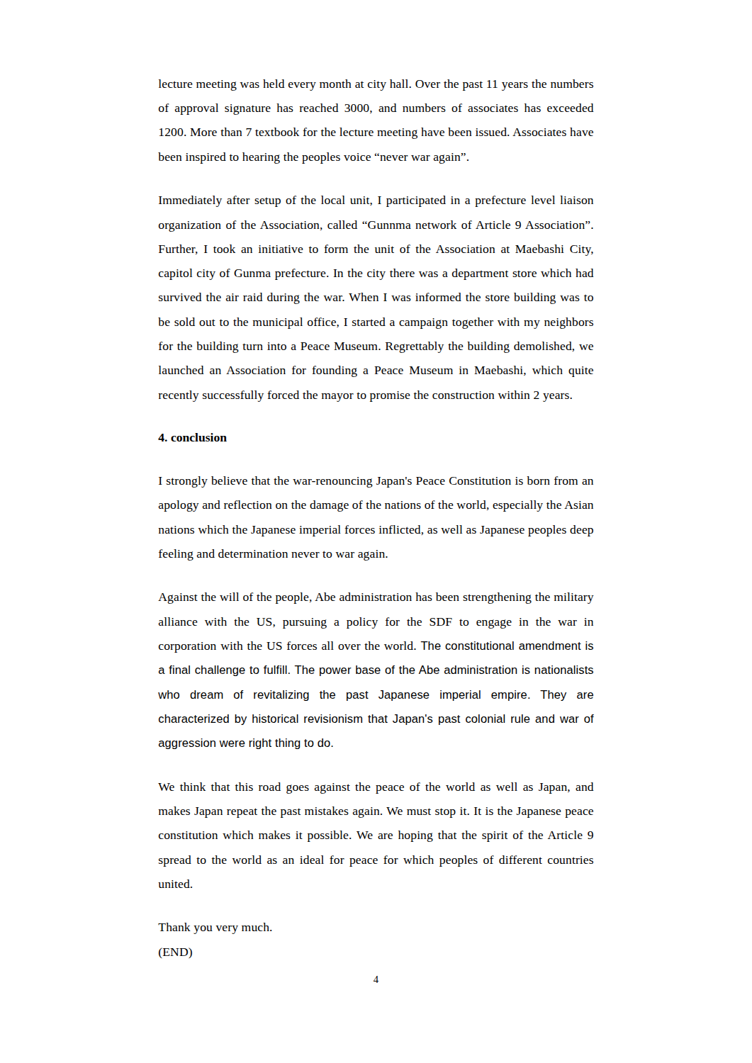lecture meeting was held every month at city hall. Over the past 11 years the numbers of approval signature has reached 3000, and numbers of associates has exceeded 1200. More than 7 textbook for the lecture meeting have been issued. Associates have been inspired to hearing the peoples voice “never war again”.
Immediately after setup of the local unit, I participated in a prefecture level liaison organization of the Association, called “Gunnma network of Article 9 Association”. Further, I took an initiative to form the unit of the Association at Maebashi City, capitol city of Gunma prefecture. In the city there was a department store which had survived the air raid during the war. When I was informed the store building was to be sold out to the municipal office, I started a campaign together with my neighbors for the building turn into a Peace Museum. Regrettably the building demolished, we launched an Association for founding a Peace Museum in Maebashi, which quite recently successfully forced the mayor to promise the construction within 2 years.
4. conclusion
I strongly believe that the war-renouncing Japan's Peace Constitution is born from an apology and reflection on the damage of the nations of the world, especially the Asian nations which the Japanese imperial forces inflicted, as well as Japanese peoples deep feeling and determination never to war again.
Against the will of the people, Abe administration has been strengthening the military alliance with the US, pursuing a policy for the SDF to engage in the war in corporation with the US forces all over the world. The constitutional amendment is a final challenge to fulfill. The power base of the Abe administration is nationalists who dream of revitalizing the past Japanese imperial empire. They are characterized by historical revisionism that Japan's past colonial rule and war of aggression were right thing to do.
We think that this road goes against the peace of the world as well as Japan, and makes Japan repeat the past mistakes again. We must stop it. It is the Japanese peace constitution which makes it possible. We are hoping that the spirit of the Article 9 spread to the world as an ideal for peace for which peoples of different countries united.
Thank you very much.
(END)
4